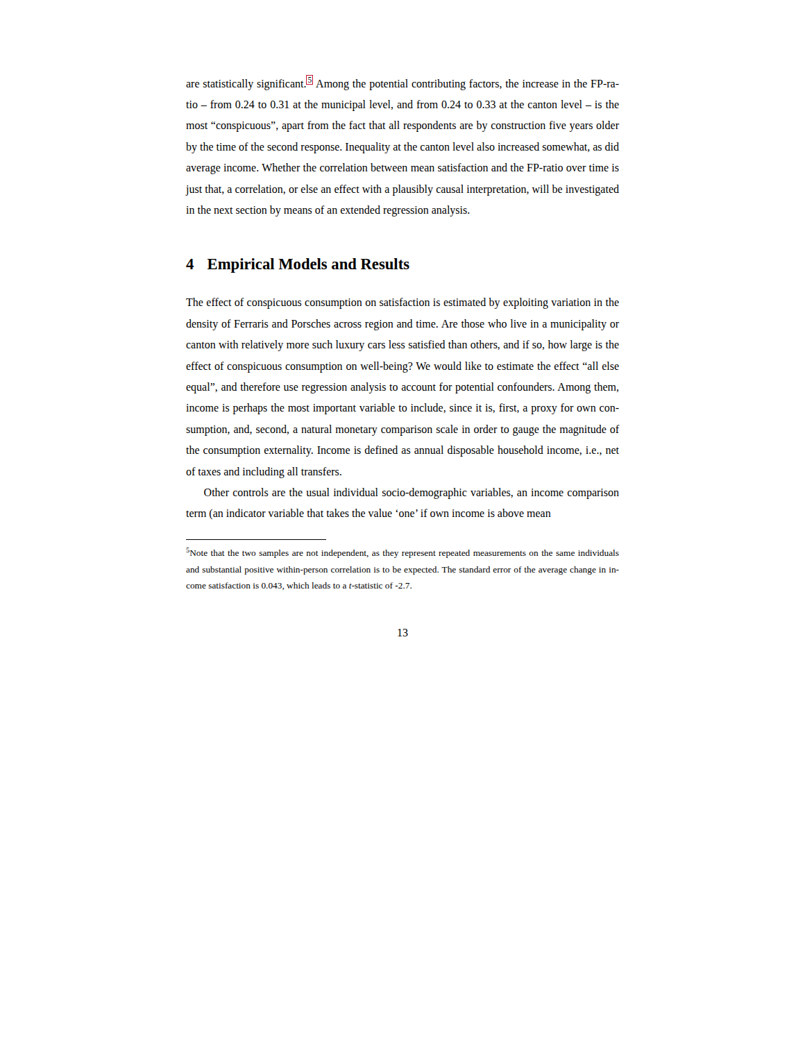are statistically significant.5 Among the potential contributing factors, the increase in the FP-ratio – from 0.24 to 0.31 at the municipal level, and from 0.24 to 0.33 at the canton level – is the most “conspicuous”, apart from the fact that all respondents are by construction five years older by the time of the second response. Inequality at the canton level also increased somewhat, as did average income. Whether the correlation between mean satisfaction and the FP-ratio over time is just that, a correlation, or else an effect with a plausibly causal interpretation, will be investigated in the next section by means of an extended regression analysis.
4 Empirical Models and Results
The effect of conspicuous consumption on satisfaction is estimated by exploiting variation in the density of Ferraris and Porsches across region and time. Are those who live in a municipality or canton with relatively more such luxury cars less satisfied than others, and if so, how large is the effect of conspicuous consumption on well-being? We would like to estimate the effect “all else equal”, and therefore use regression analysis to account for potential confounders. Among them, income is perhaps the most important variable to include, since it is, first, a proxy for own consumption, and, second, a natural monetary comparison scale in order to gauge the magnitude of the consumption externality. Income is defined as annual disposable household income, i.e., net of taxes and including all transfers.
Other controls are the usual individual socio-demographic variables, an income comparison term (an indicator variable that takes the value ‘one’ if own income is above mean
5Note that the two samples are not independent, as they represent repeated measurements on the same individuals and substantial positive within-person correlation is to be expected. The standard error of the average change in income satisfaction is 0.043, which leads to a t-statistic of -2.7.
13